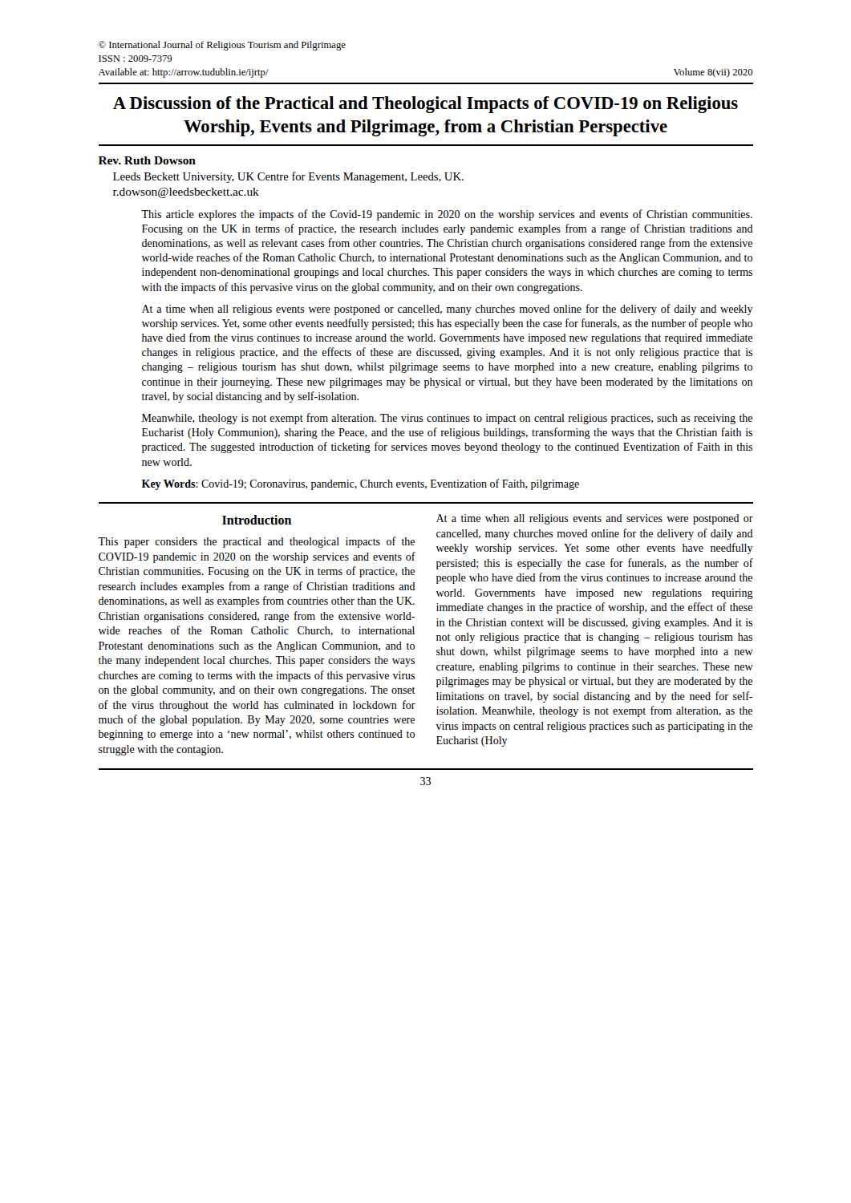© International Journal of Religious Tourism and Pilgrimage
ISSN : 2009-7379
Available at: http://arrow.tudublin.ie/ijrtp/
Volume 8(vii) 2020
A Discussion of the Practical and Theological Impacts of COVID-19 on Religious Worship, Events and Pilgrimage, from a Christian Perspective
Rev. Ruth Dowson
Leeds Beckett University, UK Centre for Events Management, Leeds, UK.
r.dowson@leedsbeckett.ac.uk
This article explores the impacts of the Covid-19 pandemic in 2020 on the worship services and events of Christian communities. Focusing on the UK in terms of practice, the research includes early pandemic examples from a range of Christian traditions and denominations, as well as relevant cases from other countries. The Christian church organisations considered range from the extensive world-wide reaches of the Roman Catholic Church, to international Protestant denominations such as the Anglican Communion, and to independent non-denominational groupings and local churches. This paper considers the ways in which churches are coming to terms with the impacts of this pervasive virus on the global community, and on their own congregations.
At a time when all religious events were postponed or cancelled, many churches moved online for the delivery of daily and weekly worship services. Yet, some other events needfully persisted; this has especially been the case for funerals, as the number of people who have died from the virus continues to increase around the world. Governments have imposed new regulations that required immediate changes in religious practice, and the effects of these are discussed, giving examples. And it is not only religious practice that is changing – religious tourism has shut down, whilst pilgrimage seems to have morphed into a new creature, enabling pilgrims to continue in their journeying. These new pilgrimages may be physical or virtual, but they have been moderated by the limitations on travel, by social distancing and by self-isolation.
Meanwhile, theology is not exempt from alteration. The virus continues to impact on central religious practices, such as receiving the Eucharist (Holy Communion), sharing the Peace, and the use of religious buildings, transforming the ways that the Christian faith is practiced. The suggested introduction of ticketing for services moves beyond theology to the continued Eventization of Faith in this new world.
Key Words: Covid-19; Coronavirus, pandemic, Church events, Eventization of Faith, pilgrimage
Introduction
This paper considers the practical and theological impacts of the COVID-19 pandemic in 2020 on the worship services and events of Christian communities. Focusing on the UK in terms of practice, the research includes examples from a range of Christian traditions and denominations, as well as examples from countries other than the UK. Christian organisations considered, range from the extensive world-wide reaches of the Roman Catholic Church, to international Protestant denominations such as the Anglican Communion, and to the many independent local churches. This paper considers the ways churches are coming to terms with the impacts of this pervasive virus on the global community, and on their own congregations. The onset of the virus throughout the world has culminated in lockdown for much of the global population. By May 2020, some countries were beginning to emerge into a ‘new normal’, whilst others continued to struggle with the contagion.
At a time when all religious events and services were postponed or cancelled, many churches moved online for the delivery of daily and weekly worship services. Yet some other events have needfully persisted; this is especially the case for funerals, as the number of people who have died from the virus continues to increase around the world. Governments have imposed new regulations requiring immediate changes in the practice of worship, and the effect of these in the Christian context will be discussed, giving examples. And it is not only religious practice that is changing – religious tourism has shut down, whilst pilgrimage seems to have morphed into a new creature, enabling pilgrims to continue in their searches. These new pilgrimages may be physical or virtual, but they are moderated by the limitations on travel, by social distancing and by the need for self-isolation. Meanwhile, theology is not exempt from alteration, as the virus impacts on central religious practices such as participating in the Eucharist (Holy
33